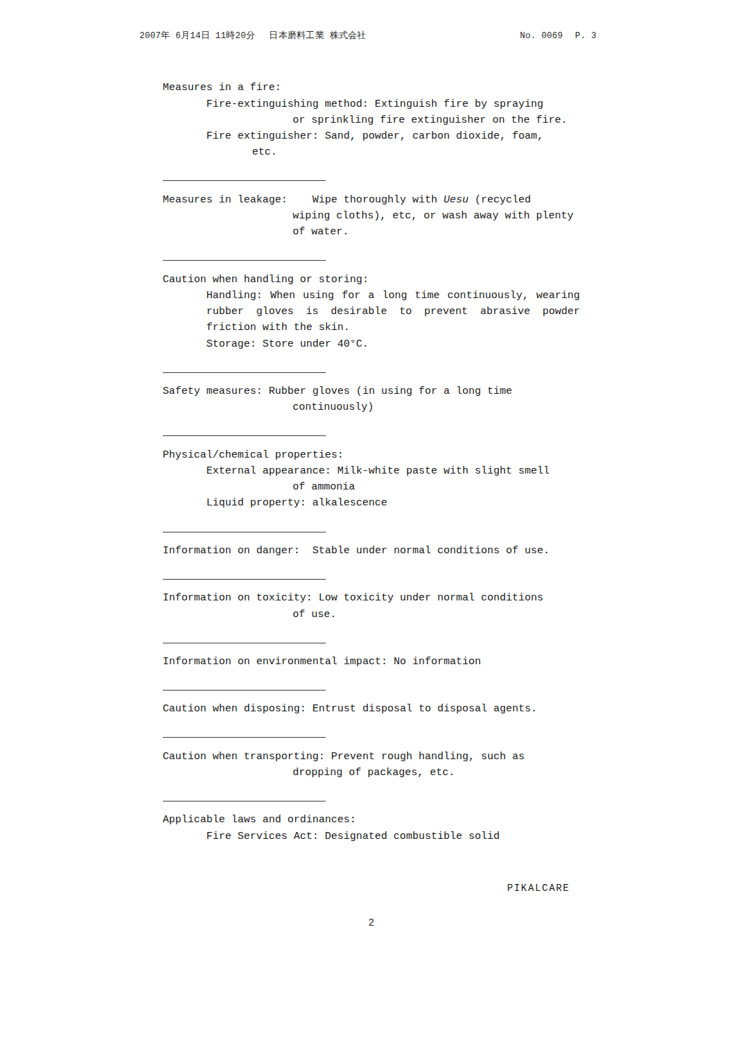2007年 6月14日 11時20分 日本磨料工業 株式会社 No. 0069 P. 3
Measures in a fire: Fire-extinguishing method: Extinguish fire by spraying or sprinkling fire extinguisher on the fire. Fire extinguisher: Sand, powder, carbon dioxide, foam, etc.
Measures in leakage: Wipe thoroughly with Uesu (recycled wiping cloths), etc, or wash away with plenty of water.
Caution when handling or storing: Handling: When using for a long time continuously, wearing rubber gloves is desirable to prevent abrasive powder friction with the skin. Storage: Store under 40°C.
Safety measures: Rubber gloves (in using for a long time continuously)
Physical/chemical properties: External appearance: Milk-white paste with slight smell of ammonia Liquid property: alkalescence
Information on danger: Stable under normal conditions of use.
Information on toxicity: Low toxicity under normal conditions of use.
Information on environmental impact: No information
Caution when disposing: Entrust disposal to disposal agents.
Caution when transporting: Prevent rough handling, such as dropping of packages, etc.
Applicable laws and ordinances: Fire Services Act: Designated combustible solid
PIKALCARE
2